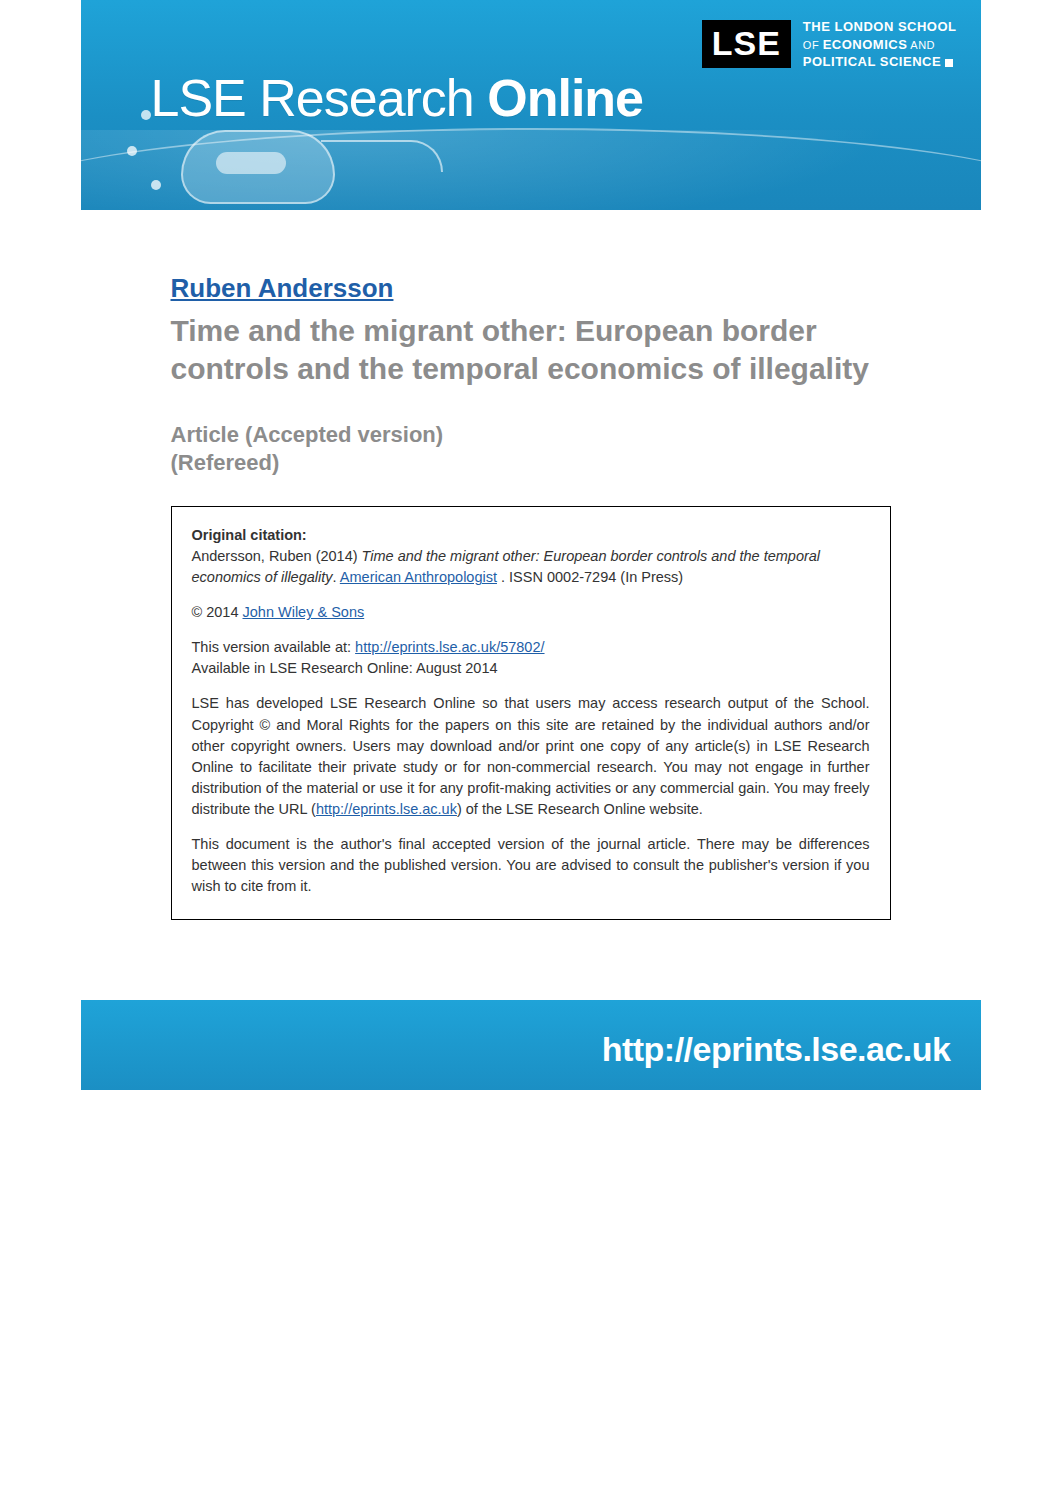LSE
THE LONDON SCHOOL
of ECONOMICS and
POLITICAL SCIENCE
LSE Research Online
Ruben Andersson
Time and the migrant other: European border controls and the temporal economics of illegality
Article (Accepted version)
(Refereed)
Original citation:
Andersson, Ruben (2014) Time and the migrant other: European border controls and the temporal economics of illegality. American Anthropologist . ISSN 0002-7294 (In Press)
© 2014 John Wiley & Sons
This version available at: http://eprints.lse.ac.uk/57802/
Available in LSE Research Online: August 2014
LSE has developed LSE Research Online so that users may access research output of the School. Copyright © and Moral Rights for the papers on this site are retained by the individual authors and/or other copyright owners. Users may download and/or print one copy of any article(s) in LSE Research Online to facilitate their private study or for non-commercial research. You may not engage in further distribution of the material or use it for any profit-making activities or any commercial gain. You may freely distribute the URL (http://eprints.lse.ac.uk) of the LSE Research Online website.
This document is the author's final accepted version of the journal article. There may be differences between this version and the published version. You are advised to consult the publisher's version if you wish to cite from it.
http://eprints.lse.ac.uk